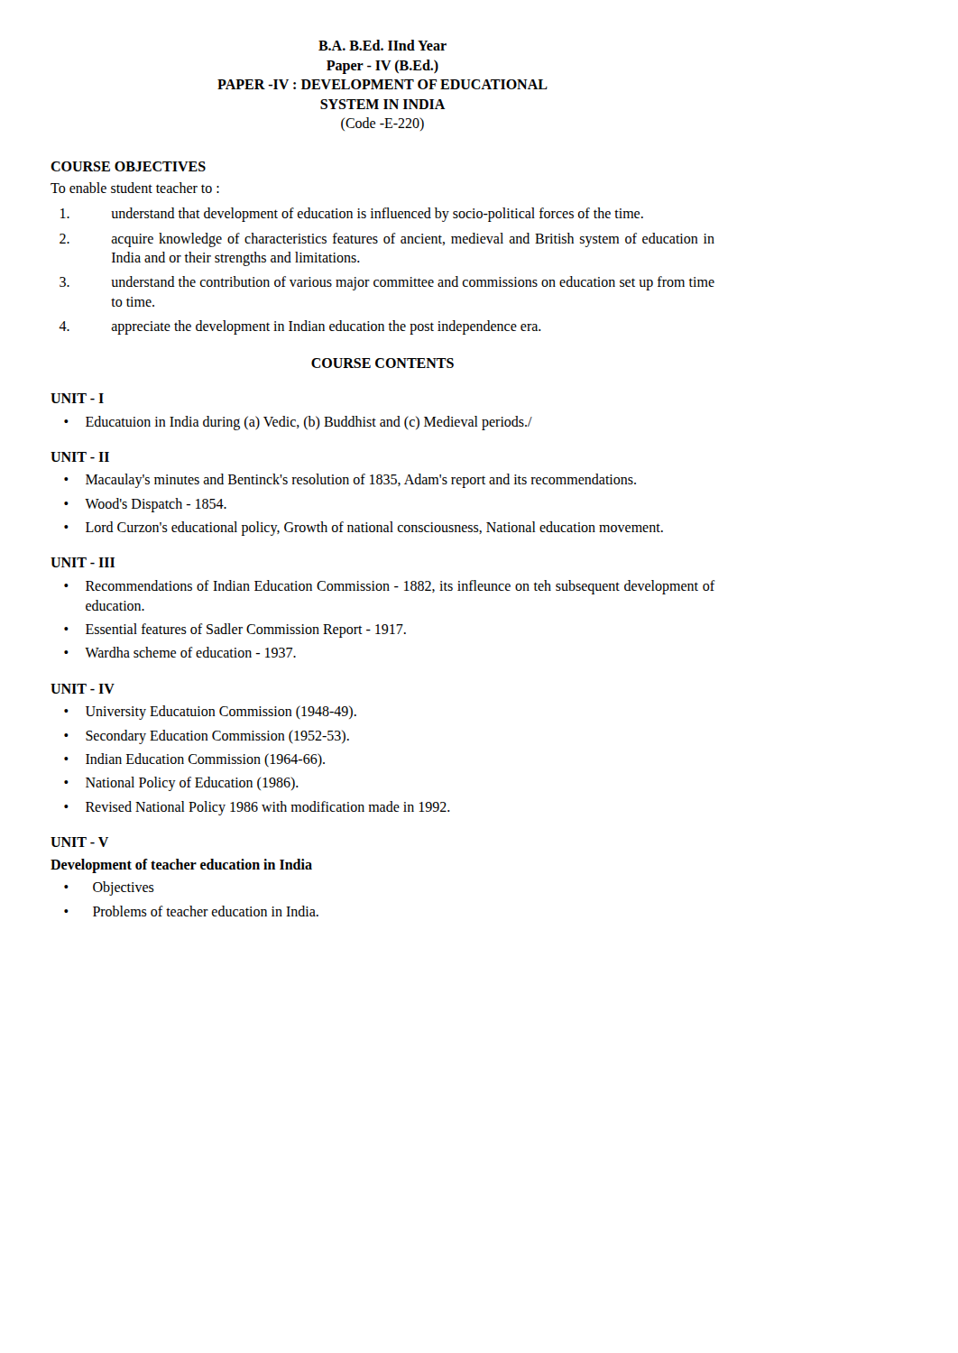B.A. B.Ed. IInd Year Paper - IV (B.Ed.) PAPER -IV : DEVELOPMENT OF EDUCATIONAL SYSTEM IN INDIA (Code -E-220)
COURSE OBJECTIVES
To enable student teacher to :
understand that development of education is influenced by socio-political forces of the time.
acquire knowledge of characteristics features of ancient, medieval and British system of education in India and or their strengths and limitations.
understand the contribution of various major committee and commissions on education set up from time to time.
appreciate the development in Indian education the post independence era.
COURSE CONTENTS
UNIT - I
Educatuion in India during (a) Vedic, (b) Buddhist and (c) Medieval periods./
UNIT - II
Macaulay's minutes and Bentinck's resolution of 1835, Adam's report and its recommendations.
Wood's Dispatch - 1854.
Lord Curzon's educational policy, Growth of national consciousness, National education movement.
UNIT - III
Recommendations of Indian Education Commission - 1882, its infleunce on teh subsequent development of education.
Essential features of Sadler Commission Report - 1917.
Wardha scheme of education - 1937.
UNIT - IV
University Educatuion Commission (1948-49).
Secondary Education Commission (1952-53).
Indian Education Commission (1964-66).
National Policy of Education (1986).
Revised National Policy 1986 with modification made in 1992.
UNIT - V
Development of teacher education in India
Objectives
Problems of teacher education in India.